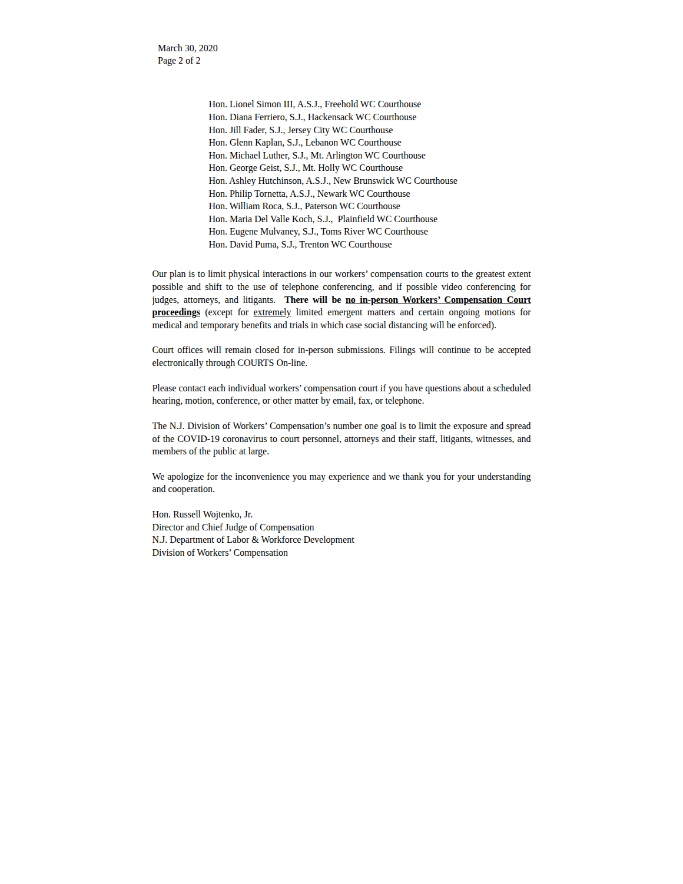March 30, 2020
Page 2 of 2
Hon. Lionel Simon III, A.S.J., Freehold WC Courthouse
Hon. Diana Ferriero, S.J., Hackensack WC Courthouse
Hon. Jill Fader, S.J., Jersey City WC Courthouse
Hon. Glenn Kaplan, S.J., Lebanon WC Courthouse
Hon. Michael Luther, S.J., Mt. Arlington WC Courthouse
Hon. George Geist, S.J., Mt. Holly WC Courthouse
Hon. Ashley Hutchinson, A.S.J., New Brunswick WC Courthouse
Hon. Philip Tornetta, A.S.J., Newark WC Courthouse
Hon. William Roca, S.J., Paterson WC Courthouse
Hon. Maria Del Valle Koch, S.J., Plainfield WC Courthouse
Hon. Eugene Mulvaney, S.J., Toms River WC Courthouse
Hon. David Puma, S.J., Trenton WC Courthouse
Our plan is to limit physical interactions in our workers’ compensation courts to the greatest extent possible and shift to the use of telephone conferencing, and if possible video conferencing for judges, attorneys, and litigants. There will be no in-person Workers’ Compensation Court proceedings (except for extremely limited emergent matters and certain ongoing motions for medical and temporary benefits and trials in which case social distancing will be enforced).
Court offices will remain closed for in-person submissions. Filings will continue to be accepted electronically through COURTS On-line.
Please contact each individual workers’ compensation court if you have questions about a scheduled hearing, motion, conference, or other matter by email, fax, or telephone.
The N.J. Division of Workers’ Compensation’s number one goal is to limit the exposure and spread of the COVID-19 coronavirus to court personnel, attorneys and their staff, litigants, witnesses, and members of the public at large.
We apologize for the inconvenience you may experience and we thank you for your understanding and cooperation.
Hon. Russell Wojtenko, Jr.
Director and Chief Judge of Compensation
N.J. Department of Labor & Workforce Development
Division of Workers’ Compensation